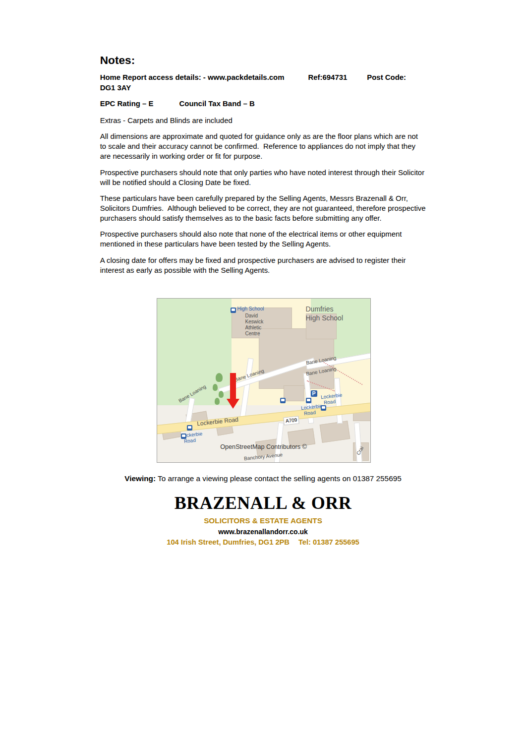Notes:
Home Report access details: - www.packdetails.com Ref:694731 Post Code: DG1 3AY
EPC Rating – E Council Tax Band – B
Extras - Carpets and Blinds are included
All dimensions are approximate and quoted for guidance only as are the floor plans which are not to scale and their accuracy cannot be confirmed. Reference to appliances do not imply that they are necessarily in working order or fit for purpose.
Prospective purchasers should note that only parties who have noted interest through their Solicitor will be notified should a Closing Date be fixed.
These particulars have been carefully prepared by the Selling Agents, Messrs Brazenall & Orr, Solicitors Dumfries. Although believed to be correct, they are not guaranteed, therefore prospective purchasers should satisfy themselves as to the basic facts before submitting any offer.
Prospective purchasers should also note that none of the electrical items or other equipment mentioned in these particulars have been tested by the Selling Agents.
A closing date for offers may be fixed and prospective purchasers are advised to register their interest as early as possible with the Selling Agents.
P
High School
David
Keswick
Athletic
Centre
Dumfries
High School
Bane Loaning
Bane Loaning
Bane Loaning
Bane Loaning
Lockerbie
Road
Lockerbie
Road
Lockerbie
Road
Lockerbie Road
A709
Banchory Avenue
Crai
OpenStreetMap Contributors ©
Viewing: To arrange a viewing please contact the selling agents on 01387 255695
BRAZENALL & ORR
SOLICITORS & ESTATE AGENTS
www.brazenallandorr.co.uk
104 Irish Street, Dumfries, DG1 2PB Tel: 01387 255695